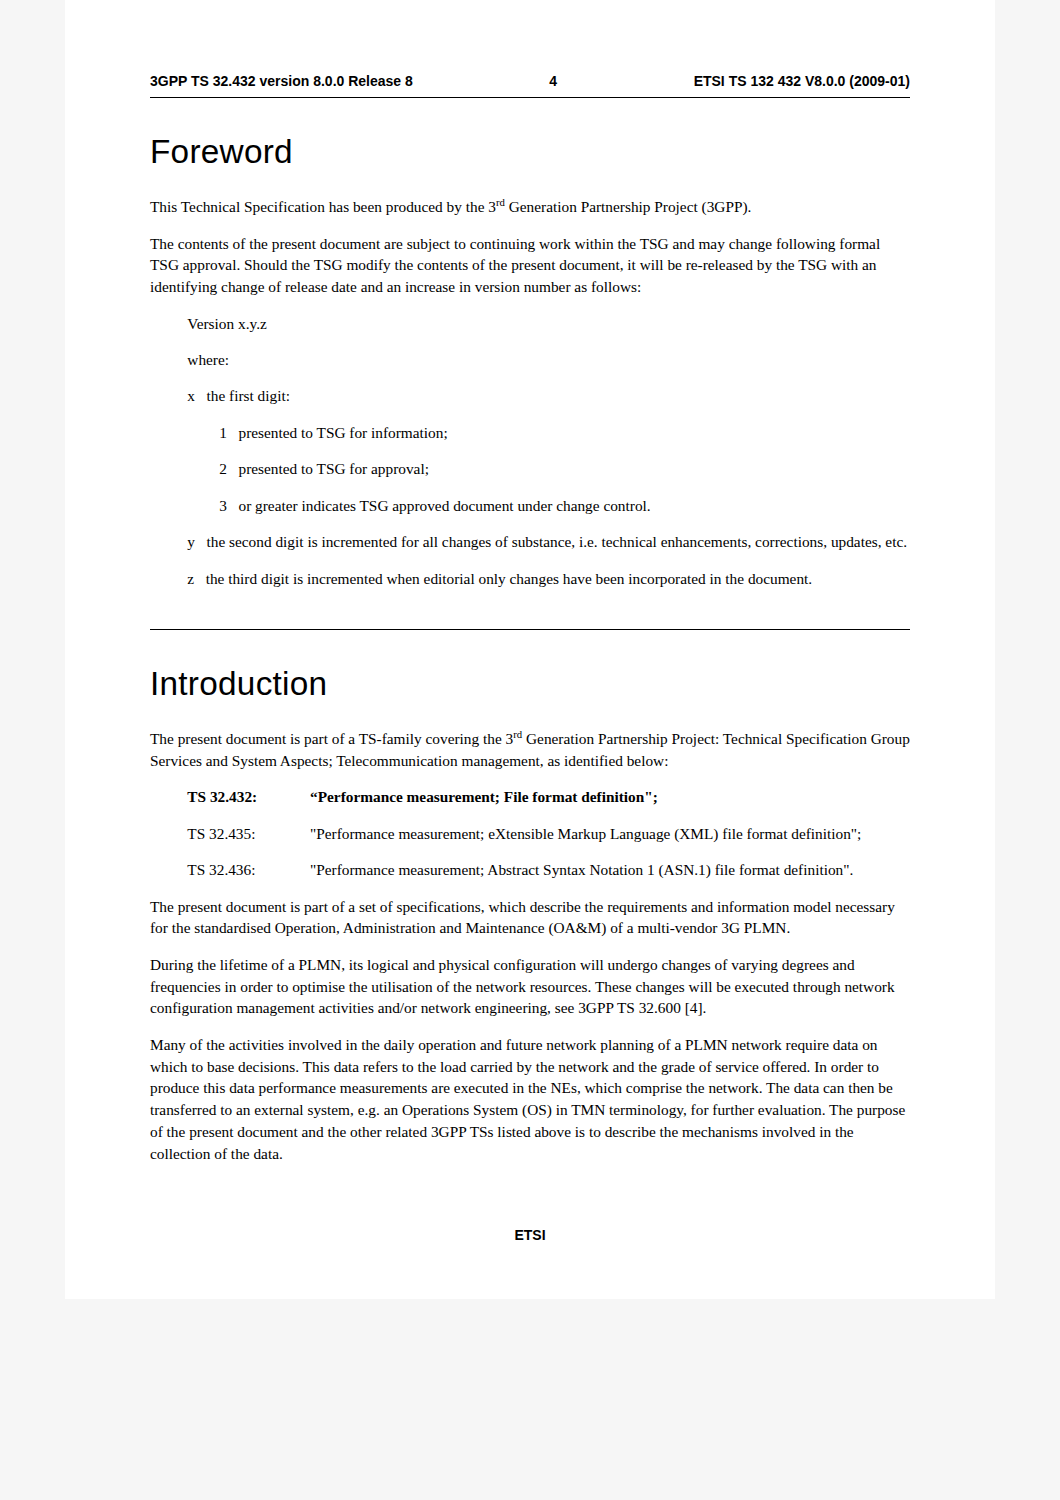3GPP TS 32.432 version 8.0.0 Release 8 4 ETSI TS 132 432 V8.0.0 (2009-01)
Foreword
This Technical Specification has been produced by the 3rd Generation Partnership Project (3GPP).
The contents of the present document are subject to continuing work within the TSG and may change following formal TSG approval. Should the TSG modify the contents of the present document, it will be re-released by the TSG with an identifying change of release date and an increase in version number as follows:
Version x.y.z
where:
x the first digit:
1 presented to TSG for information;
2 presented to TSG for approval;
3 or greater indicates TSG approved document under change control.
y the second digit is incremented for all changes of substance, i.e. technical enhancements, corrections, updates, etc.
z the third digit is incremented when editorial only changes have been incorporated in the document.
Introduction
The present document is part of a TS-family covering the 3rd Generation Partnership Project: Technical Specification Group Services and System Aspects; Telecommunication management, as identified below:
TS 32.432:
“Performance measurement; File format definition";
TS 32.435:
"Performance measurement; eXtensible Markup Language (XML) file format definition";
TS 32.436:
"Performance measurement; Abstract Syntax Notation 1 (ASN.1) file format definition".
The present document is part of a set of specifications, which describe the requirements and information model necessary for the standardised Operation, Administration and Maintenance (OA&M) of a multi-vendor 3G PLMN.
During the lifetime of a PLMN, its logical and physical configuration will undergo changes of varying degrees and frequencies in order to optimise the utilisation of the network resources. These changes will be executed through network configuration management activities and/or network engineering, see 3GPP TS 32.600 [4].
Many of the activities involved in the daily operation and future network planning of a PLMN network require data on which to base decisions. This data refers to the load carried by the network and the grade of service offered. In order to produce this data performance measurements are executed in the NEs, which comprise the network. The data can then be transferred to an external system, e.g. an Operations System (OS) in TMN terminology, for further evaluation. The purpose of the present document and the other related 3GPP TSs listed above is to describe the mechanisms involved in the collection of the data.
ETSI